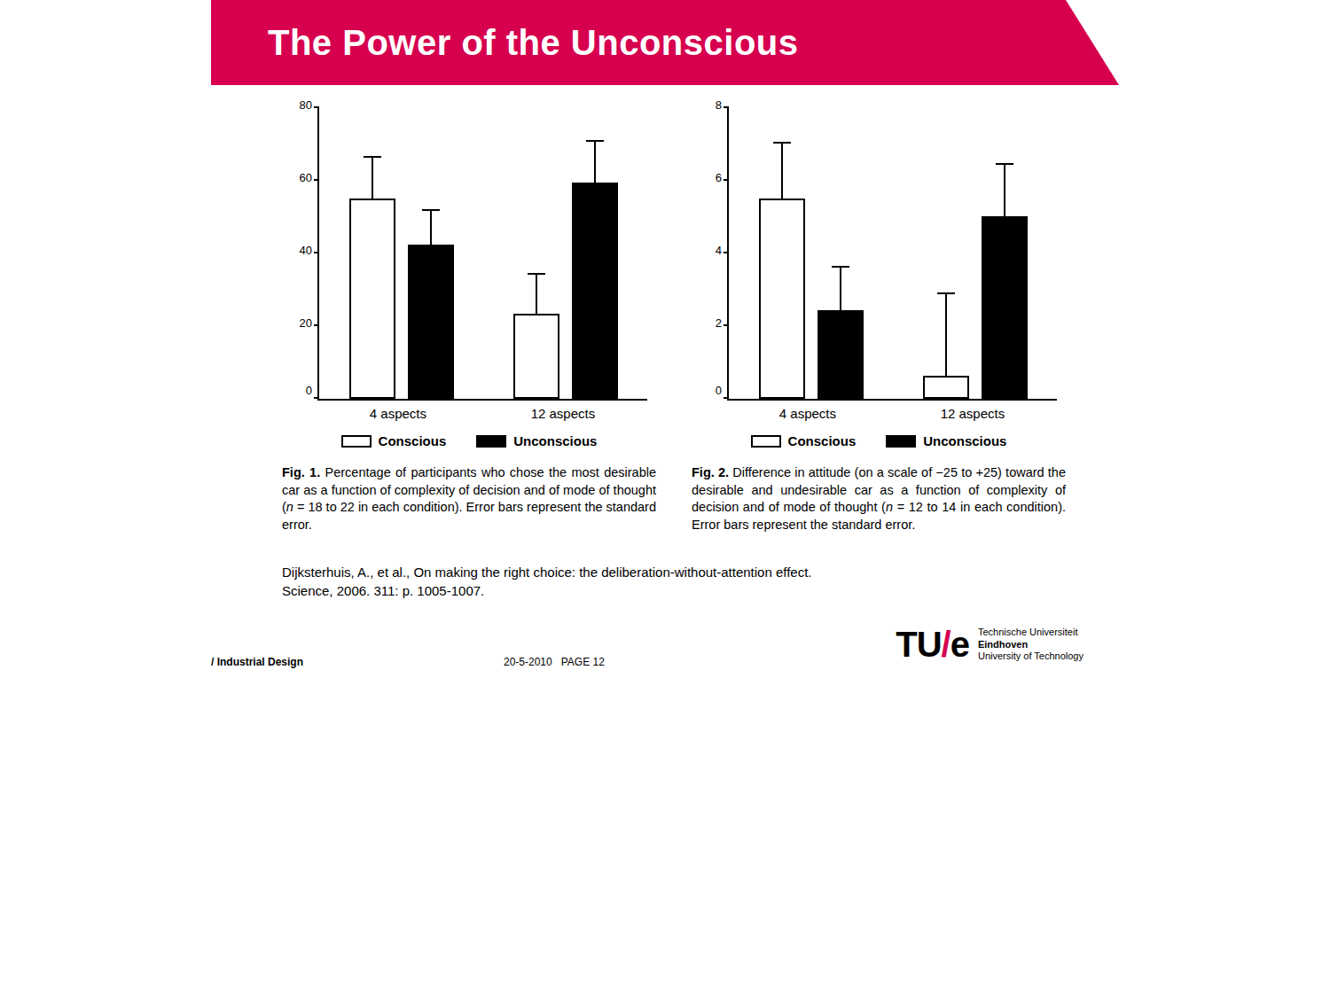The Power of the Unconscious
80 60 40 20 0
4 aspects 12 aspects
Conscious
Unconscious
Fig. 1. Percentage of participants who chose the most desirable car as a function of complexity of decision and of mode of thought (n = 18 to 22 in each condition). Error bars represent the standard error.
8 6 4 2 0
4 aspects 12 aspects
Conscious
Unconscious
Fig. 2. Difference in attitude (on a scale of −25 to +25) toward the desirable and undesirable car as a function of complexity of decision and of mode of thought (n = 12 to 14 in each condition). Error bars represent the standard error.
Dijksterhuis, A., et al., On making the right choice: the deliberation-without-attention effect.
Science, 2006. 311: p. 1005-1007.
/ Industrial Design
20-5-2010 PAGE 12
TU/e
Technische Universiteit
Eindhoven
University of Technology